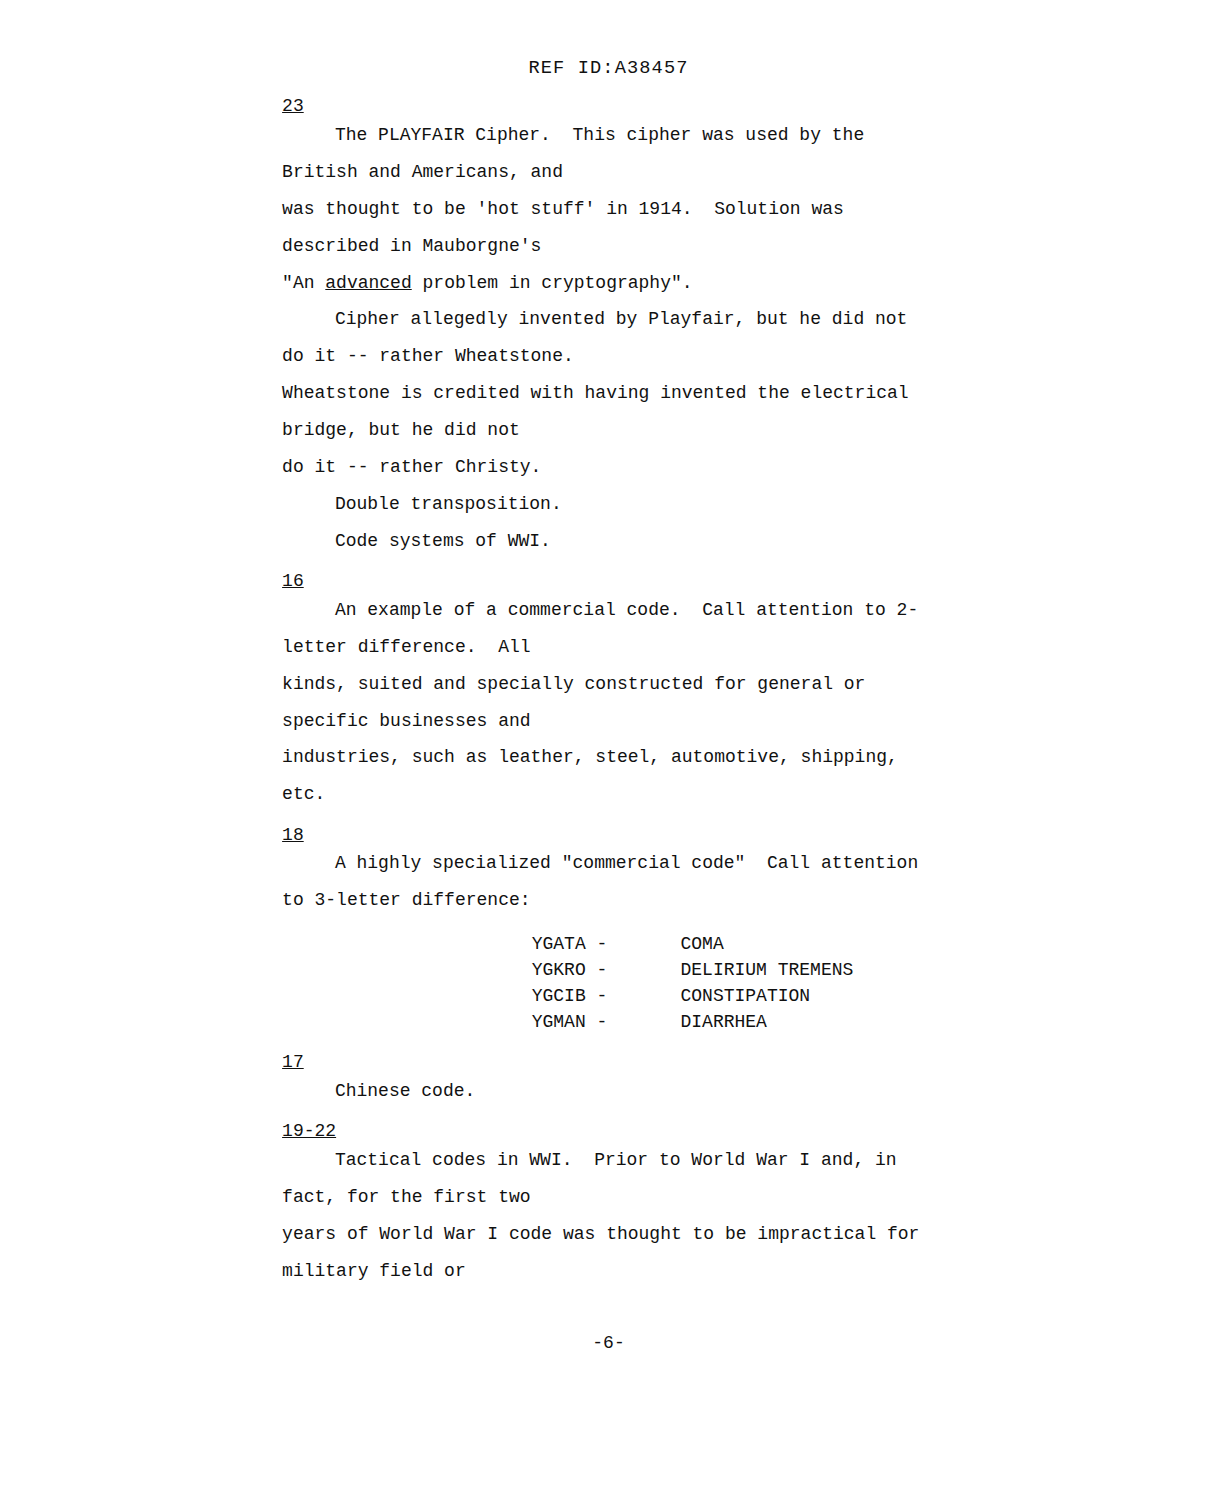REF ID:A38457
23
The PLAYFAIR Cipher. This cipher was used by the British and Americans, and
was thought to be 'hot stuff' in 1914. Solution was described in Mauborgne's
"An advanced problem in cryptography".
Cipher allegedly invented by Playfair, but he did not do it -- rather Wheatstone.
Wheatstone is credited with having invented the electrical bridge, but he did not
do it -- rather Christy.
Double transposition.
Code systems of WWI.
16
An example of a commercial code. Call attention to 2-letter difference. All
kinds, suited and specially constructed for general or specific businesses and
industries, such as leather, steel, automotive, shipping, etc.
18
A highly specialized "commercial code" Call attention to 3-letter difference:
YGATA -COMA YGKRO -DELIRIUM TREMENS YGCIB -CONSTIPATION YGMAN -DIARRHEA
17
Chinese code.
19-22
Tactical codes in WWI. Prior to World War I and, in fact, for the first two
years of World War I code was thought to be impractical for military field or
-6-